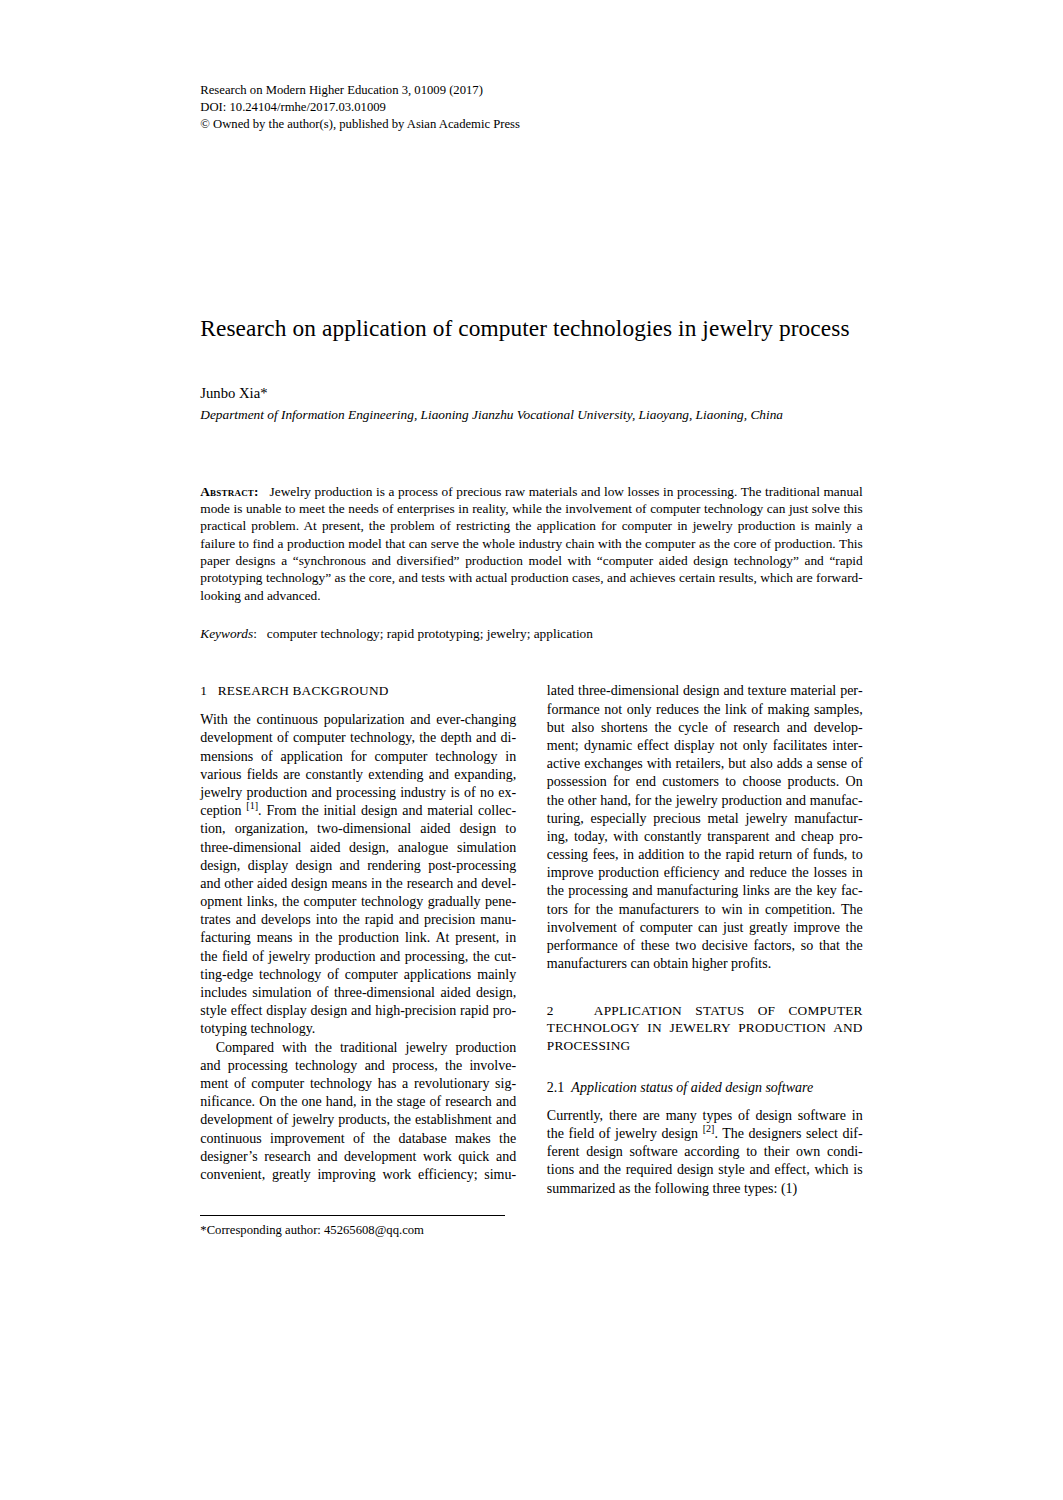Research on Modern Higher Education 3, 01009 (2017) DOI: 10.24104/rmhe/2017.03.01009 © Owned by the author(s), published by Asian Academic Press
Research on application of computer technologies in jewelry process
Junbo Xia*
Department of Information Engineering, Liaoning Jianzhu Vocational University, Liaoyang, Liaoning, China
Abstract: Jewelry production is a process of precious raw materials and low losses in processing. The traditional manual mode is unable to meet the needs of enterprises in reality, while the involvement of computer technology can just solve this practical problem. At present, the problem of restricting the application for computer in jewelry production is mainly a failure to find a production model that can serve the whole industry chain with the computer as the core of production. This paper designs a “synchronous and diversified” production model with “computer aided design technology” and “rapid prototyping technology” as the core, and tests with actual production cases, and achieves certain results, which are forward-looking and advanced.
Keywords: computer technology; rapid prototyping; jewelry; application
1 RESEARCH BACKGROUND
With the continuous popularization and ever-changing development of computer technology, the depth and dimensions of application for computer technology in various fields are constantly extending and expanding, jewelry production and processing industry is of no exception [1]. From the initial design and material collection, organization, two-dimensional aided design to three-dimensional aided design, analogue simulation design, display design and rendering post-processing and other aided design means in the research and development links, the computer technology gradually penetrates and develops into the rapid and precision manufacturing means in the production link. At present, in the field of jewelry production and processing, the cutting-edge technology of computer applications mainly includes simulation of three-dimensional aided design, style effect display design and high-precision rapid prototyping technology.
Compared with the traditional jewelry production and processing technology and process, the involvement of computer technology has a revolutionary significance. On the one hand, in the stage of research and development of jewelry products, the establishment and continuous improvement of the database makes the designer’s research and development work quick and convenient, greatly improving work efficiency; simulated three-dimensional design and texture material performance not only reduces the link of making samples, but also shortens the cycle of research and development; dynamic effect display not only facilitates interactive exchanges with retailers, but also adds a sense of possession for end customers to choose products. On the other hand, for the jewelry production and manufacturing, especially precious metal jewelry manufacturing, today, with constantly transparent and cheap processing fees, in addition to the rapid return of funds, to improve production efficiency and reduce the losses in the processing and manufacturing links are the key factors for the manufacturers to win in competition. The involvement of computer can just greatly improve the performance of these two decisive factors, so that the manufacturers can obtain higher profits.
2 APPLICATION STATUS OF COMPUTER TECHNOLOGY IN JEWELRY PRODUCTION AND PROCESSING
2.1 Application status of aided design software
Currently, there are many types of design software in the field of jewelry design [2]. The designers select different design software according to their own conditions and the required design style and effect, which is summarized as the following three types: (1)
*Corresponding author: 45265608@qq.com